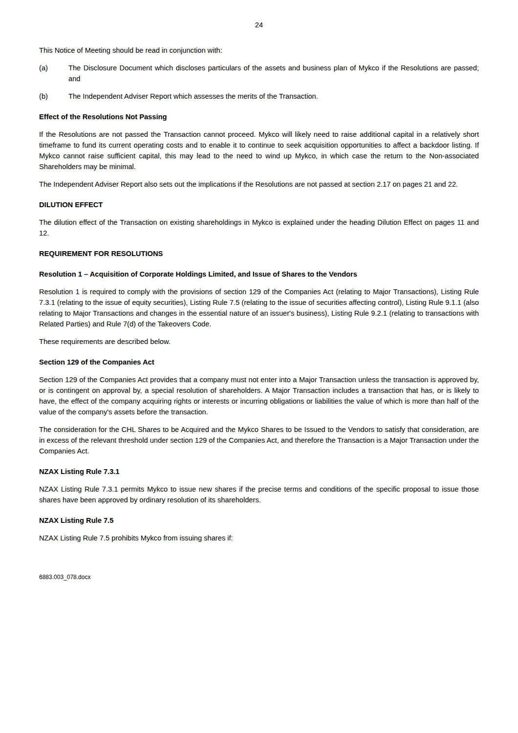24
This Notice of Meeting should be read in conjunction with:
(a)
The Disclosure Document which discloses particulars of the assets and business plan of Mykco if the Resolutions are passed; and
(b)
The Independent Adviser Report which assesses the merits of the Transaction.
Effect of the Resolutions Not Passing
If the Resolutions are not passed the Transaction cannot proceed. Mykco will likely need to raise additional capital in a relatively short timeframe to fund its current operating costs and to enable it to continue to seek acquisition opportunities to affect a backdoor listing. If Mykco cannot raise sufficient capital, this may lead to the need to wind up Mykco, in which case the return to the Non-associated Shareholders may be minimal.
The Independent Adviser Report also sets out the implications if the Resolutions are not passed at section 2.17 on pages 21 and 22.
DILUTION EFFECT
The dilution effect of the Transaction on existing shareholdings in Mykco is explained under the heading Dilution Effect on pages 11 and 12.
REQUIREMENT FOR RESOLUTIONS
Resolution 1 – Acquisition of Corporate Holdings Limited, and Issue of Shares to the Vendors
Resolution 1 is required to comply with the provisions of section 129 of the Companies Act (relating to Major Transactions), Listing Rule 7.3.1 (relating to the issue of equity securities), Listing Rule 7.5 (relating to the issue of securities affecting control), Listing Rule 9.1.1 (also relating to Major Transactions and changes in the essential nature of an issuer's business), Listing Rule 9.2.1 (relating to transactions with Related Parties) and Rule 7(d) of the Takeovers Code.
These requirements are described below.
Section 129 of the Companies Act
Section 129 of the Companies Act provides that a company must not enter into a Major Transaction unless the transaction is approved by, or is contingent on approval by, a special resolution of shareholders. A Major Transaction includes a transaction that has, or is likely to have, the effect of the company acquiring rights or interests or incurring obligations or liabilities the value of which is more than half of the value of the company's assets before the transaction.
The consideration for the CHL Shares to be Acquired and the Mykco Shares to be Issued to the Vendors to satisfy that consideration, are in excess of the relevant threshold under section 129 of the Companies Act, and therefore the Transaction is a Major Transaction under the Companies Act.
NZAX Listing Rule 7.3.1
NZAX Listing Rule 7.3.1 permits Mykco to issue new shares if the precise terms and conditions of the specific proposal to issue those shares have been approved by ordinary resolution of its shareholders.
NZAX Listing Rule 7.5
NZAX Listing Rule 7.5 prohibits Mykco from issuing shares if:
6883.003_078.docx